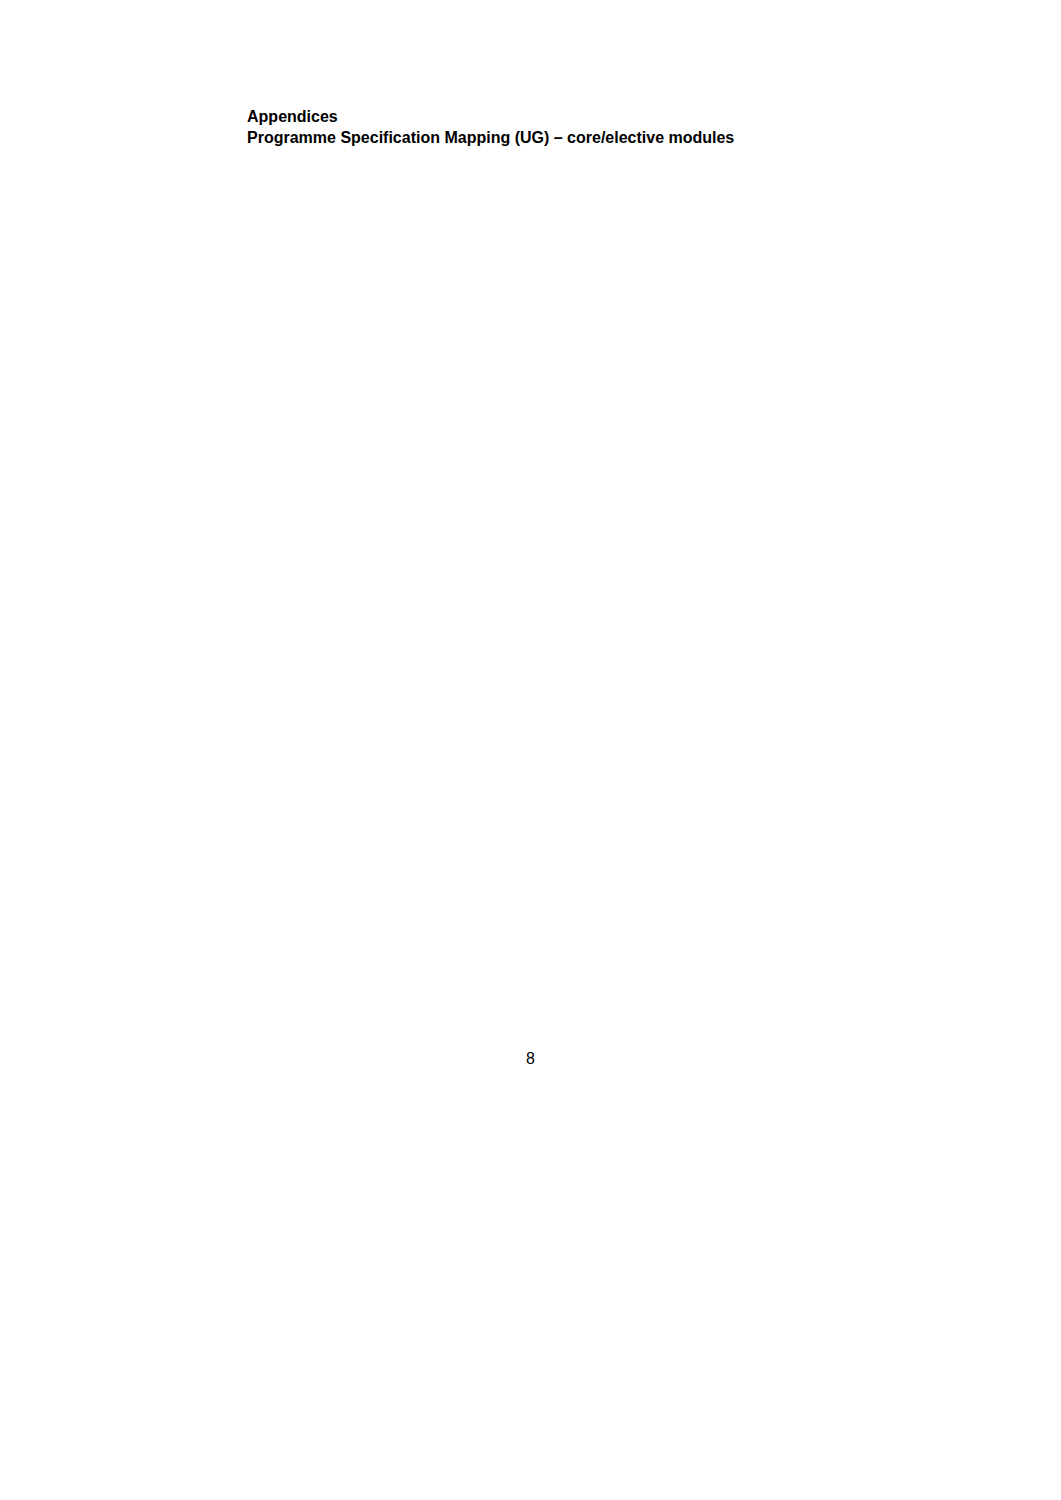Appendices Programme Specification Mapping (UG) – core/elective modules
8